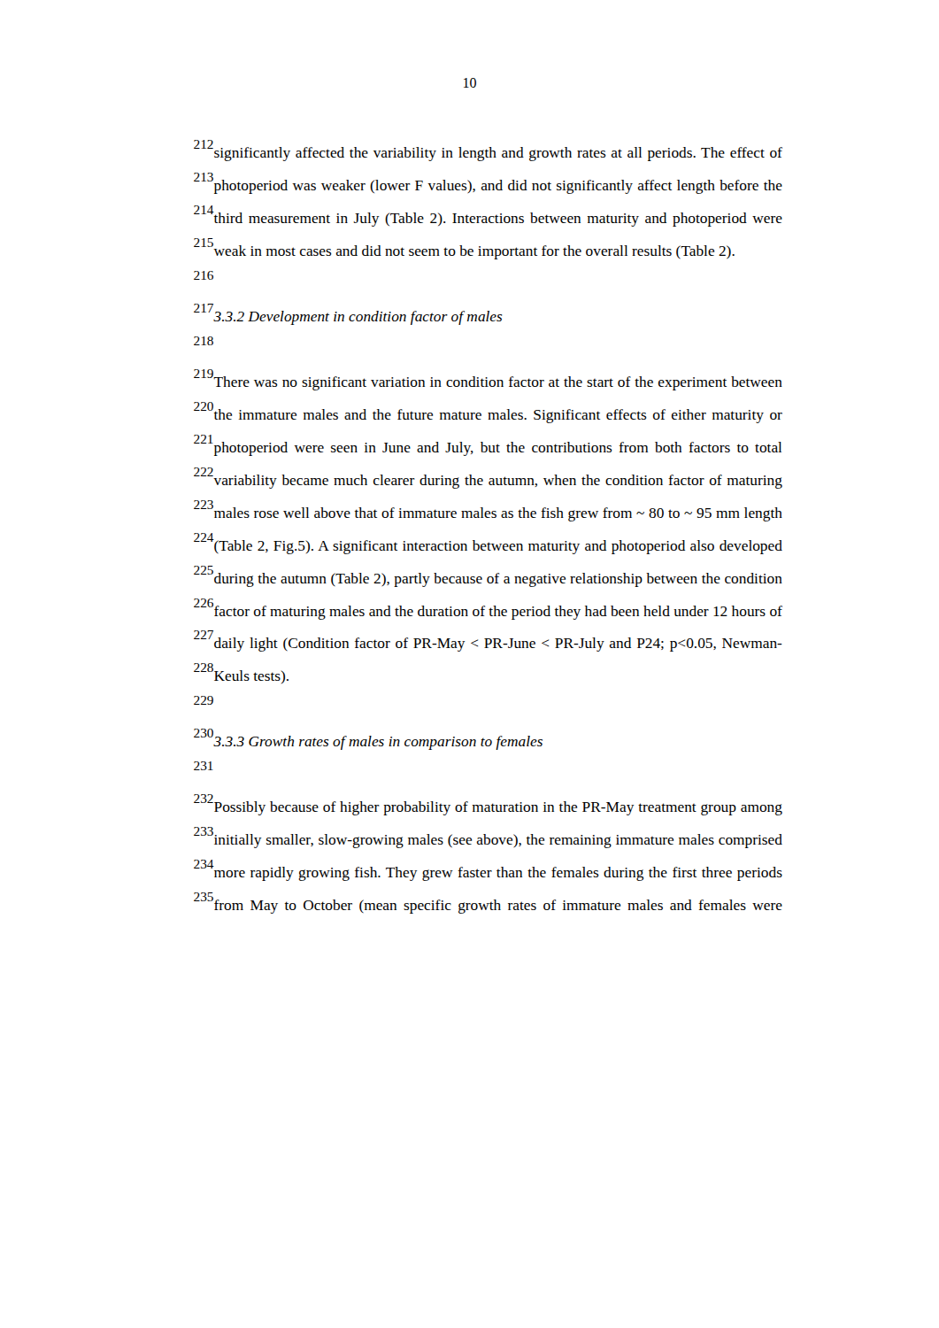10
| 212 | significantly affected the variability in length and growth rates at all periods. The effect of |
| 213 | photoperiod was weaker (lower F values), and did not significantly affect length before the |
| 214 | third measurement in July (Table 2). Interactions between maturity and photoperiod were |
| 215 | weak in most cases and did not seem to be important for the overall results (Table 2). |
| 216 | |
| 217 | 3.3.2 Development in condition factor of males |
| 218 | |
| 219 | There was no significant variation in condition factor at the start of the experiment between |
| 220 | the immature males and the future mature males. Significant effects of either maturity or |
| 221 | photoperiod were seen in June and July, but the contributions from both factors to total |
| 222 | variability became much clearer during the autumn, when the condition factor of maturing |
| 223 | males rose well above that of immature males as the fish grew from ~ 80 to ~ 95 mm length |
| 224 | (Table 2, Fig.5). A significant interaction between maturity and photoperiod also developed |
| 225 | during the autumn (Table 2), partly because of a negative relationship between the condition |
| 226 | factor of maturing males and the duration of the period they had been held under 12 hours of |
| 227 | daily light (Condition factor of PR-May < PR-June < PR-July and P24; p<0.05, Newman- |
| 228 | Keuls tests). |
| 229 | |
| 230 | 3.3.3 Growth rates of males in comparison to females |
| 231 | |
| 232 | Possibly because of higher probability of maturation in the PR-May treatment group among |
| 233 | initially smaller, slow-growing males (see above), the remaining immature males comprised |
| 234 | more rapidly growing fish. They grew faster than the females during the first three periods |
| 235 | from May to October (mean specific growth rates of immature males and females were |